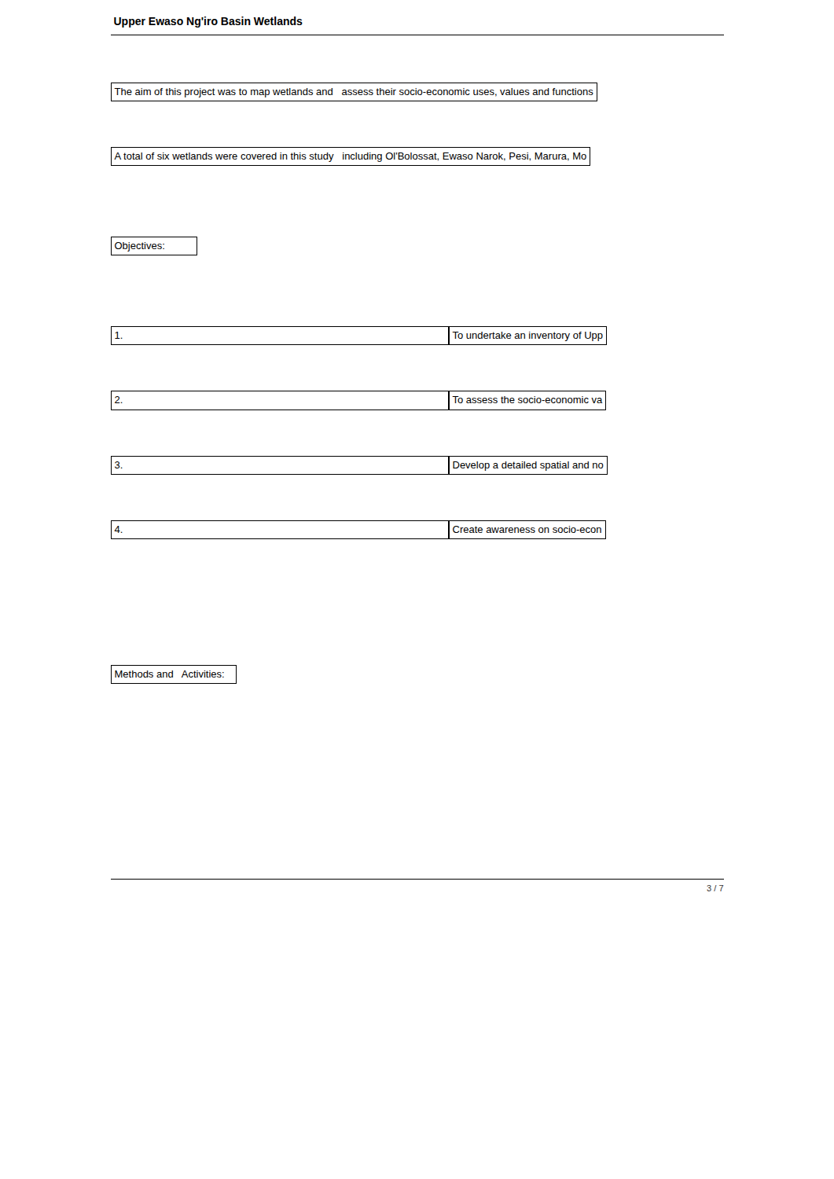Upper Ewaso Ng'iro Basin Wetlands
The aim of this project was to map wetlands and assess their socio-economic uses, values and functions
A total of six wetlands were covered in this study including Ol'Bolossat, Ewaso Narok, Pesi, Marura, Mo
Objectives:
1. To undertake an inventory of Upp
2. To assess the socio-economic va
3. Develop a detailed spatial and no
4. Create awareness on socio-econ
Methods and Activities:
3 / 7